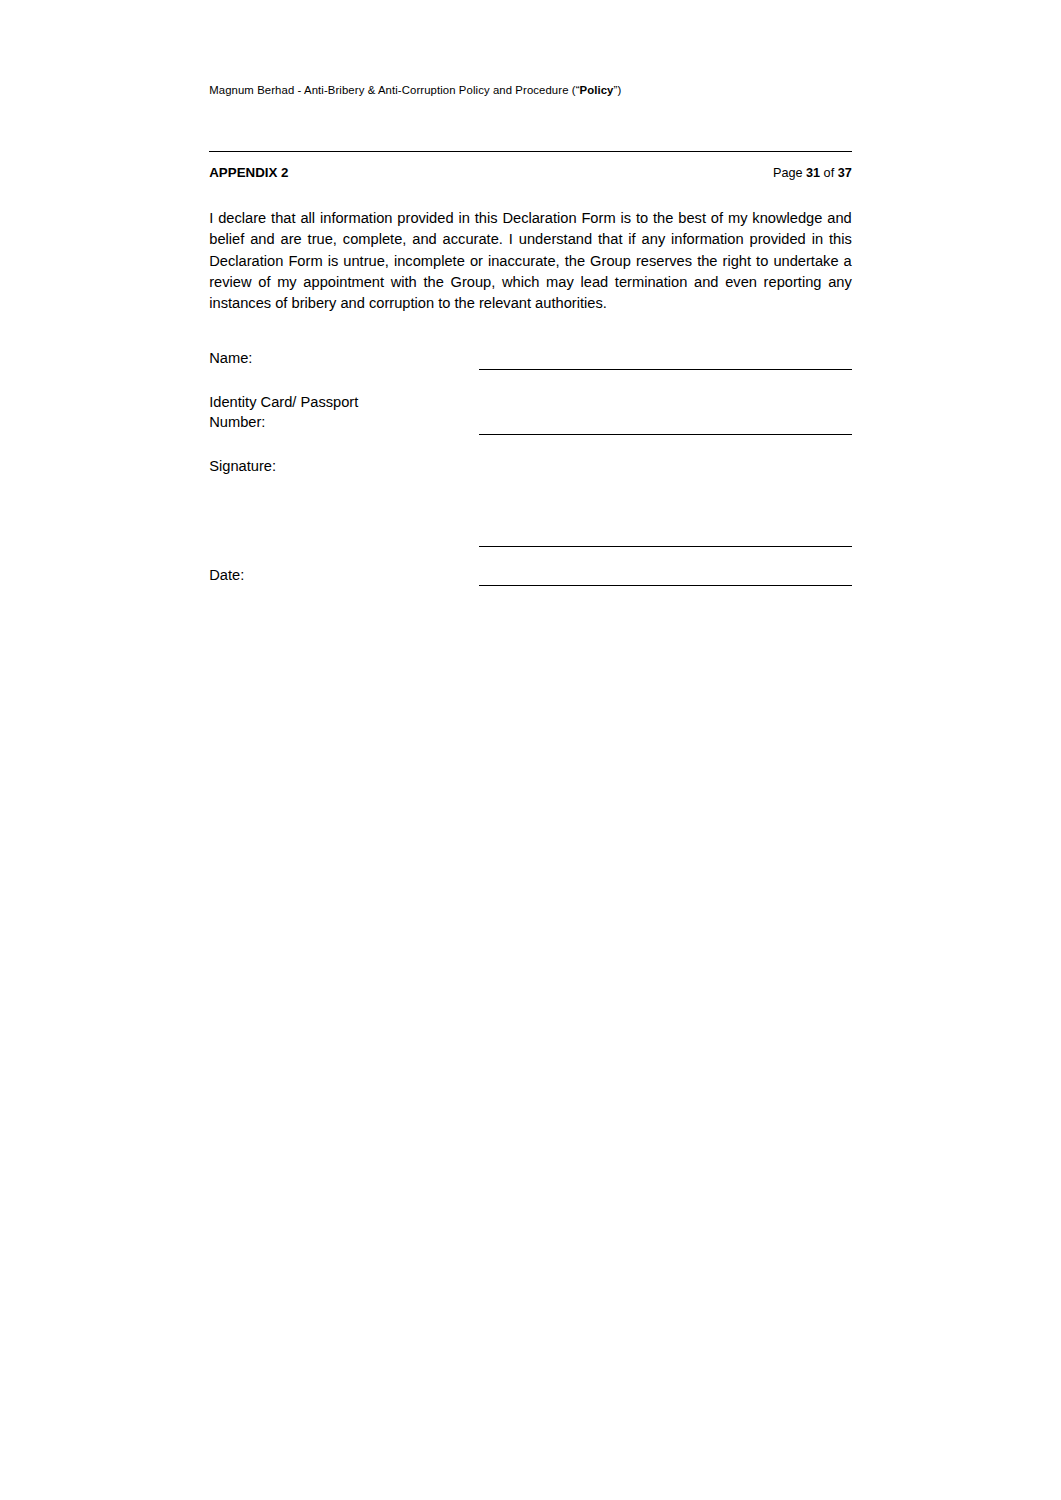Magnum Berhad - Anti-Bribery & Anti-Corruption Policy and Procedure (“Policy”)
APPENDIX 2 Page 31 of 37
I declare that all information provided in this Declaration Form is to the best of my knowledge and belief and are true, complete, and accurate. I understand that if any information provided in this Declaration Form is untrue, incomplete or inaccurate, the Group reserves the right to undertake a review of my appointment with the Group, which may lead termination and even reporting any instances of bribery and corruption to the relevant authorities.
| Name: | |
| Identity Card/ Passport Number: | |
| Signature: | |
| Date: | |